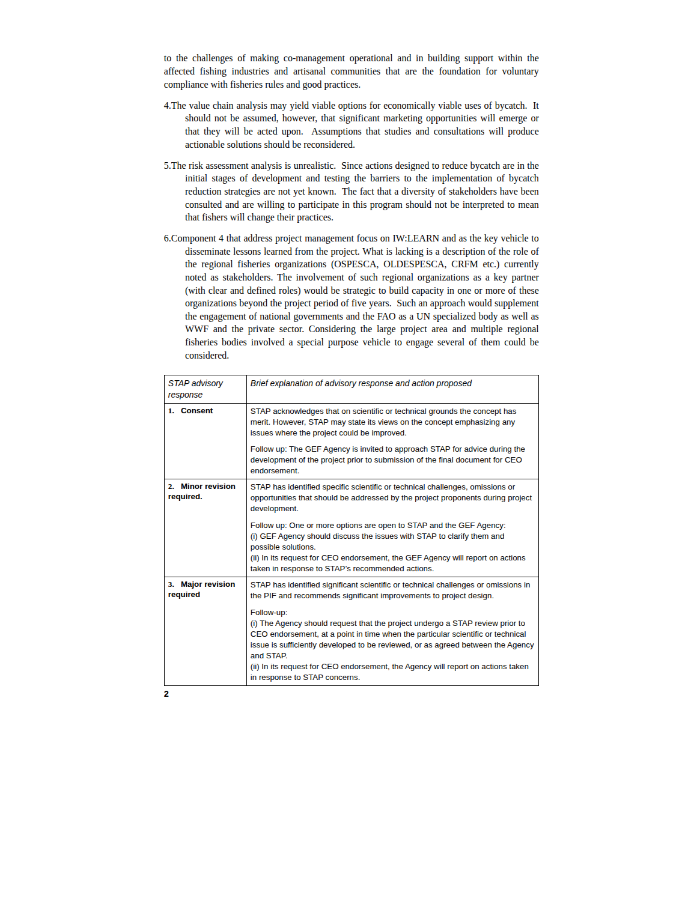to the challenges of making co-management operational and in building support within the affected fishing industries and artisanal communities that are the foundation for voluntary compliance with fisheries rules and good practices.
4. The value chain analysis may yield viable options for economically viable uses of bycatch. It should not be assumed, however, that significant marketing opportunities will emerge or that they will be acted upon. Assumptions that studies and consultations will produce actionable solutions should be reconsidered.
5. The risk assessment analysis is unrealistic. Since actions designed to reduce bycatch are in the initial stages of development and testing the barriers to the implementation of bycatch reduction strategies are not yet known. The fact that a diversity of stakeholders have been consulted and are willing to participate in this program should not be interpreted to mean that fishers will change their practices.
6. Component 4 that address project management focus on IW:LEARN and as the key vehicle to disseminate lessons learned from the project. What is lacking is a description of the role of the regional fisheries organizations (OSPESCA, OLDESPESCA, CRFM etc.) currently noted as stakeholders. The involvement of such regional organizations as a key partner (with clear and defined roles) would be strategic to build capacity in one or more of these organizations beyond the project period of five years. Such an approach would supplement the engagement of national governments and the FAO as a UN specialized body as well as WWF and the private sector. Considering the large project area and multiple regional fisheries bodies involved a special purpose vehicle to engage several of them could be considered.
| STAP advisory response | Brief explanation of advisory response and action proposed |
| 1. Consent | STAP acknowledges that on scientific or technical grounds the concept has merit. However, STAP may state its views on the concept emphasizing any issues where the project could be improved. Follow up: The GEF Agency is invited to approach STAP for advice during the development of the project prior to submission of the final document for CEO endorsement. |
| 2. Minor revision required. | STAP has identified specific scientific or technical challenges, omissions or opportunities that should be addressed by the project proponents during project development. Follow up: One or more options are open to STAP and the GEF Agency: (i) GEF Agency should discuss the issues with STAP to clarify them and possible solutions. (ii) In its request for CEO endorsement, the GEF Agency will report on actions taken in response to STAP’s recommended actions. |
| 3. Major revision required | STAP has identified significant scientific or technical challenges or omissions in the PIF and recommends significant improvements to project design. Follow-up: (i) The Agency should request that the project undergo a STAP review prior to CEO endorsement, at a point in time when the particular scientific or technical issue is sufficiently developed to be reviewed, or as agreed between the Agency and STAP. (ii) In its request for CEO endorsement, the Agency will report on actions taken in response to STAP concerns. |
2